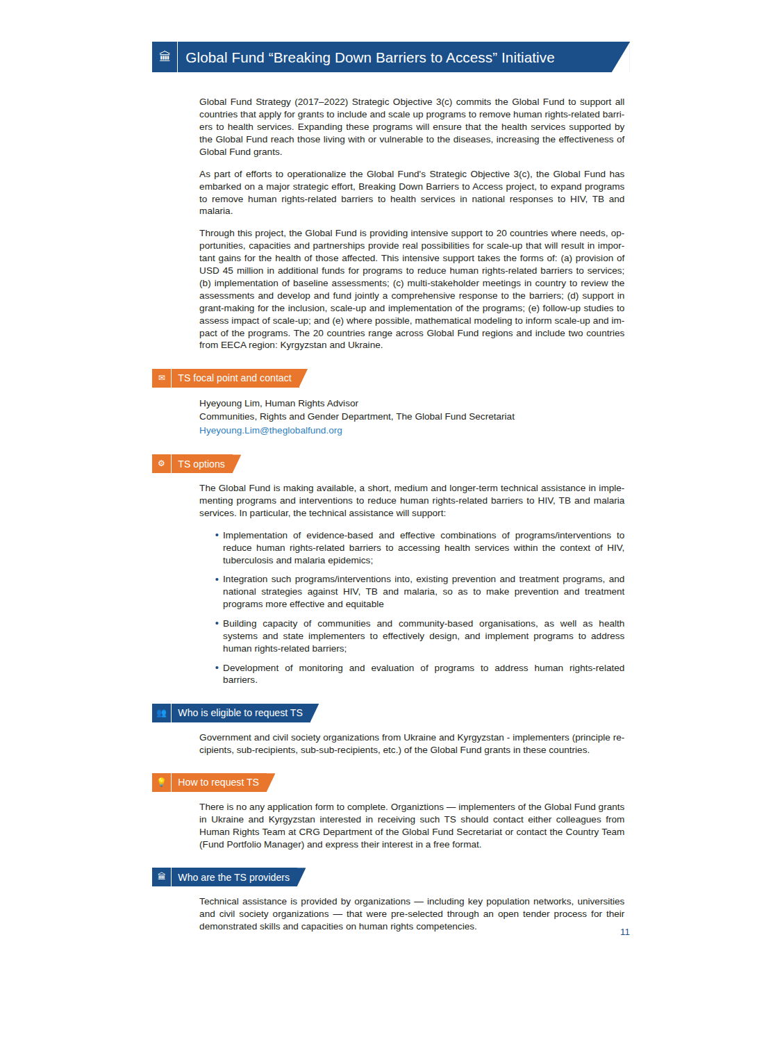🏛
Global Fund “Breaking Down Barriers to Access” Initiative
Global Fund Strategy (2017–2022) Strategic Objective 3(c) commits the Global Fund to support all countries that apply for grants to include and scale up programs to remove human rights-related barriers to health services. Expanding these programs will ensure that the health services supported by the Global Fund reach those living with or vulnerable to the diseases, increasing the effectiveness of Global Fund grants.
As part of efforts to operationalize the Global Fund's Strategic Objective 3(c), the Global Fund has embarked on a major strategic effort, Breaking Down Barriers to Access project, to expand programs to remove human rights-related barriers to health services in national responses to HIV, TB and malaria.
Through this project, the Global Fund is providing intensive support to 20 countries where needs, opportunities, capacities and partnerships provide real possibilities for scale-up that will result in important gains for the health of those affected. This intensive support takes the forms of: (a) provision of USD 45 million in additional funds for programs to reduce human rights-related barriers to services; (b) implementation of baseline assessments; (c) multi-stakeholder meetings in country to review the assessments and develop and fund jointly a comprehensive response to the barriers; (d) support in grant-making for the inclusion, scale-up and implementation of the programs; (e) follow-up studies to assess impact of scale-up; and (e) where possible, mathematical modeling to inform scale-up and impact of the programs. The 20 countries range across Global Fund regions and include two countries from EECA region: Kyrgyzstan and Ukraine.
✉
TS focal point and contact
Hyeyoung Lim, Human Rights Advisor
Communities, Rights and Gender Department, The Global Fund Secretariat
Hyeyoung.Lim@theglobalfund.org
⚙
TS options
The Global Fund is making available, a short, medium and longer-term technical assistance in implementing programs and interventions to reduce human rights-related barriers to HIV, TB and malaria services. In particular, the technical assistance will support:
Implementation of evidence-based and effective combinations of programs/interventions to reduce human rights-related barriers to accessing health services within the context of HIV, tuberculosis and malaria epidemics;
Integration such programs/interventions into, existing prevention and treatment programs, and national strategies against HIV, TB and malaria, so as to make prevention and treatment programs more effective and equitable
Building capacity of communities and community-based organisations, as well as health systems and state implementers to effectively design, and implement programs to address human rights-related barriers;
Development of monitoring and evaluation of programs to address human rights-related barriers.
👥
Who is eligible to request TS
Government and civil society organizations from Ukraine and Kyrgyzstan - implementers (principle recipients, sub-recipients, sub-sub-recipients, etc.) of the Global Fund grants in these countries.
💡
How to request TS
There is no any application form to complete. Organiztions — implementers of the Global Fund grants in Ukraine and Kyrgyzstan interested in receiving such TS should contact either colleagues from Human Rights Team at CRG Department of the Global Fund Secretariat or contact the Country Team (Fund Portfolio Manager) and express their interest in a free format.
🏛
Who are the TS providers
Technical assistance is provided by organizations — including key population networks, universities and civil society organizations — that were pre-selected through an open tender process for their demonstrated skills and capacities on human rights competencies.
11